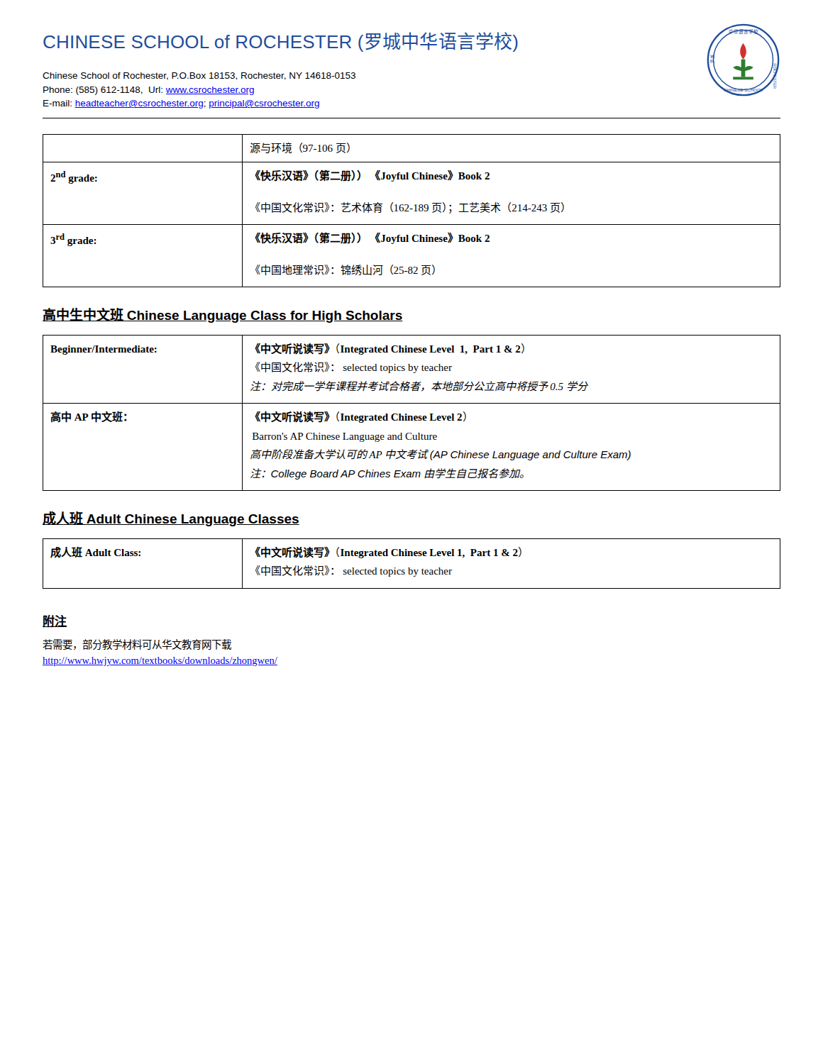中华语言学校 CHINESE SCHOOL 罗城 ROCHESTER
CHINESE SCHOOL of ROCHESTER (罗城中华语言学校)
Chinese School of Rochester, P.O.Box 18153, Rochester, NY 14618-0153
Phone: (585) 612-1148, Url: www.csrochester.org
E-mail: headteacher@csrochester.org; principal@csrochester.org
| | 源与环境（97-106 页） |
| 2 nd grade: | 《快乐汉语》（第二册）） 《Joyful Chinese》Book 2 《中国文化常识》：艺术体育（162-189 页）；工艺美术（214-243 页） |
| 3 rd grade: | 《快乐汉语》（第二册）） 《Joyful Chinese》Book 2 《中国地理常识》：锦绣山河（25-82 页） |
高中生中文班 Chinese Language Class for High Scholars
| Beginner/Intermediate: | 《中文听说读写》 （ Integrated Chinese Level 1, Part 1 & 2 ） 《中国文化常识》： selected topics by teacher 注：对完成一学年课程并考试合格者，本地部分公立高中将授予 0.5 学分 |
| 高中 AP 中文班： | 《中文听说读写》 （ Integrated Chinese Level 2 ） Barron's AP Chinese Language and Culture 高中阶段准备大学认可的 AP 中文考试 (AP Chinese Language and Culture Exam) 注： College Board AP Chines Exam 由学生自己报名参加。 |
成人班 Adult Chinese Language Classes
| 成人班 Adult Class: | 《中文听说读写》 （ Integrated Chinese Level 1, Part 1 & 2 ） 《中国文化常识》： selected topics by teacher |
附注
若需要，部分教学材料可从华文教育网下载
http://www.hwjyw.com/textbooks/downloads/zhongwen/